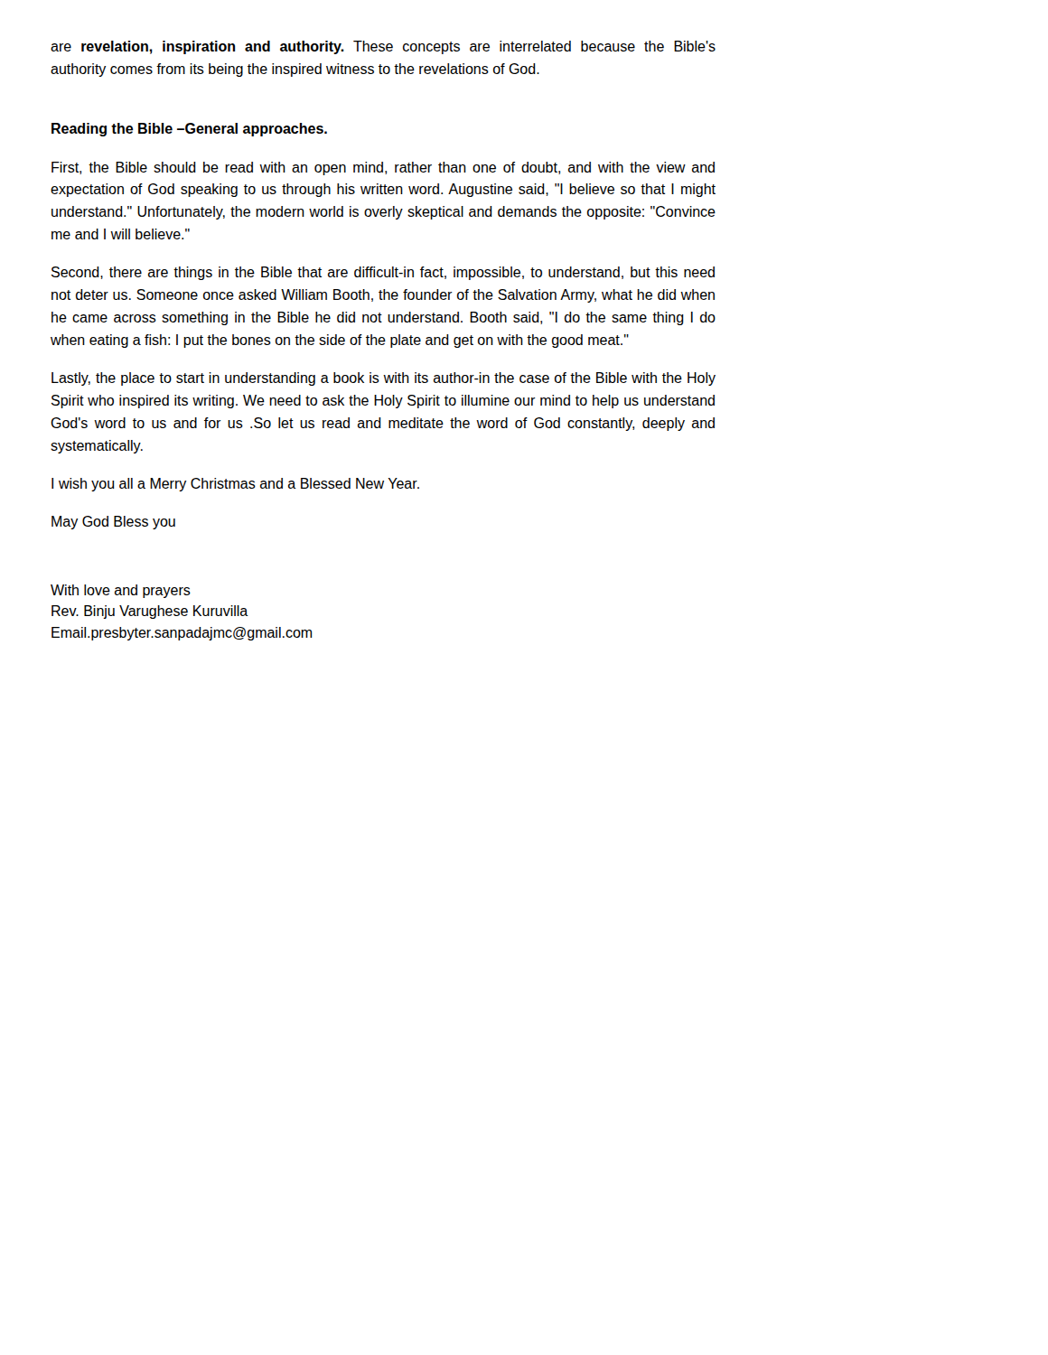are revelation, inspiration and authority. These concepts are interrelated because the Bible's authority comes from its being the inspired witness to the revelations of God.
Reading the Bible –General approaches.
First, the Bible should be read with an open mind, rather than one of doubt, and with the view and expectation of God speaking to us through his written word. Augustine said, "I believe so that I might understand." Unfortunately, the modern world is overly skeptical and demands the opposite: "Convince me and I will believe."
Second, there are things in the Bible that are difficult-in fact, impossible, to understand, but this need not deter us. Someone once asked William Booth, the founder of the Salvation Army, what he did when he came across something in the Bible he did not understand. Booth said, "I do the same thing I do when eating a fish: I put the bones on the side of the plate and get on with the good meat."
Lastly, the place to start in understanding a book is with its author-in the case of the Bible with the Holy Spirit who inspired its writing. We need to ask the Holy Spirit to illumine our mind to help us understand God's word to us and for us .So let us read and meditate the word of God constantly, deeply and systematically.
I wish you all a Merry Christmas and a Blessed New Year.
May God Bless you
With love and prayers
Rev. Binju Varughese Kuruvilla
Email.presbyter.sanpadajmc@gmail.com